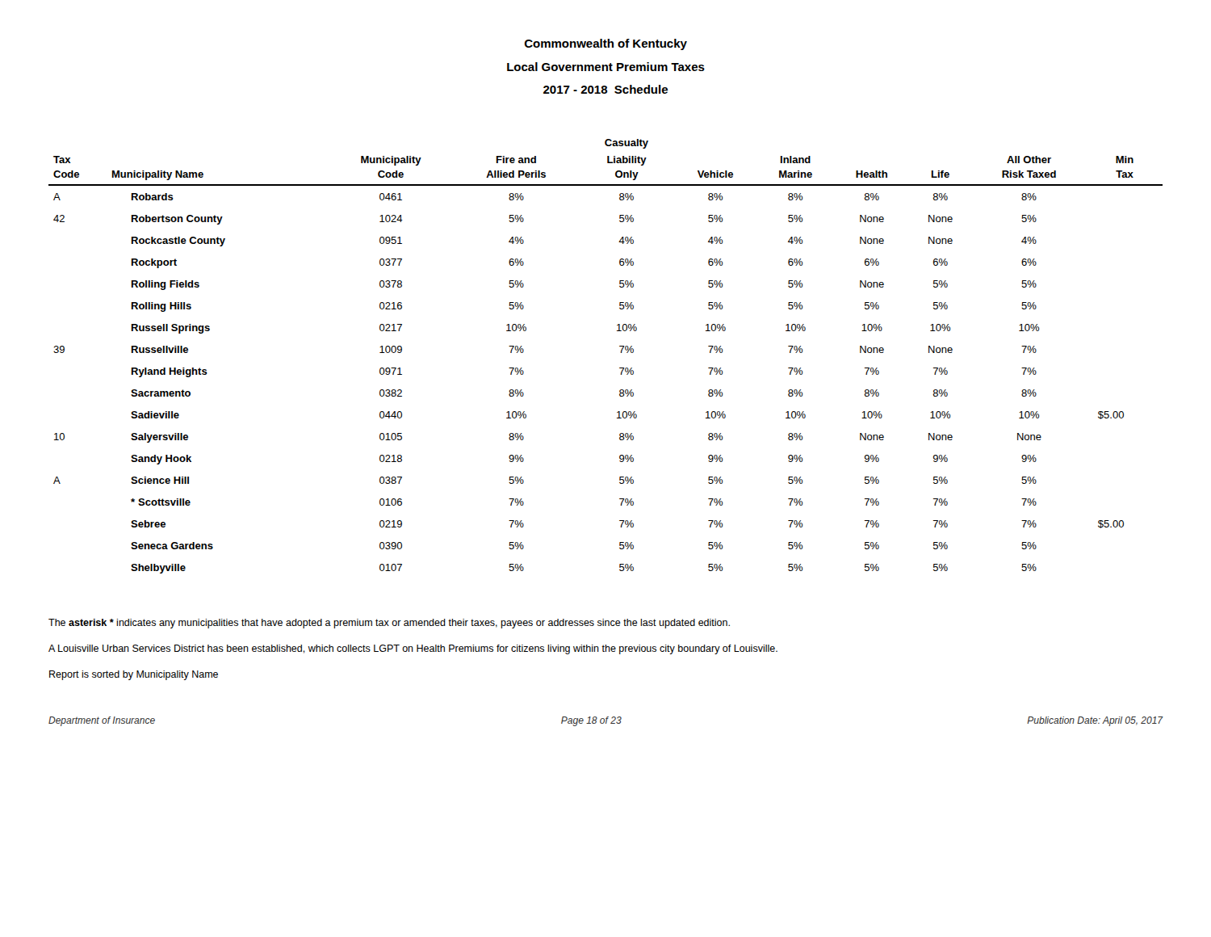Commonwealth of Kentucky
Local Government Premium Taxes
2017 - 2018 Schedule
| | | | | Casualty | | | | | | |
| --- | --- | --- | --- | --- | --- | --- | --- | --- | --- | --- |
| Tax Code | Municipality Name | Municipality Code | Fire and Allied Perils | Liability Only | Vehicle | Inland Marine | Health | Life | All Other Risk Taxed | Min Tax |
| A | Robards | 0461 | 8% | 8% | 8% | 8% | 8% | 8% | 8% | |
| 42 | Robertson County | 1024 | 5% | 5% | 5% | 5% | None | None | 5% | |
| | Rockcastle County | 0951 | 4% | 4% | 4% | 4% | None | None | 4% | |
| | Rockport | 0377 | 6% | 6% | 6% | 6% | 6% | 6% | 6% | |
| | Rolling Fields | 0378 | 5% | 5% | 5% | 5% | None | 5% | 5% | |
| | Rolling Hills | 0216 | 5% | 5% | 5% | 5% | 5% | 5% | 5% | |
| | Russell Springs | 0217 | 10% | 10% | 10% | 10% | 10% | 10% | 10% | |
| 39 | Russellville | 1009 | 7% | 7% | 7% | 7% | None | None | 7% | |
| | Ryland Heights | 0971 | 7% | 7% | 7% | 7% | 7% | 7% | 7% | |
| | Sacramento | 0382 | 8% | 8% | 8% | 8% | 8% | 8% | 8% | |
| | Sadieville | 0440 | 10% | 10% | 10% | 10% | 10% | 10% | 10% | $5.00 |
| 10 | Salyersville | 0105 | 8% | 8% | 8% | 8% | None | None | None | |
| | Sandy Hook | 0218 | 9% | 9% | 9% | 9% | 9% | 9% | 9% | |
| A | Science Hill | 0387 | 5% | 5% | 5% | 5% | 5% | 5% | 5% | |
| | * Scottsville | 0106 | 7% | 7% | 7% | 7% | 7% | 7% | 7% | |
| | Sebree | 0219 | 7% | 7% | 7% | 7% | 7% | 7% | 7% | $5.00 |
| | Seneca Gardens | 0390 | 5% | 5% | 5% | 5% | 5% | 5% | 5% | |
| | Shelbyville | 0107 | 5% | 5% | 5% | 5% | 5% | 5% | 5% | |
The asterisk * indicates any municipalities that have adopted a premium tax or amended their taxes, payees or addresses since the last updated edition.
A Louisville Urban Services District has been established, which collects LGPT on Health Premiums for citizens living within the previous city boundary of Louisville.
Report is sorted by Municipality Name
Department of Insurance
Page 18 of 23
Publication Date: April 05, 2017